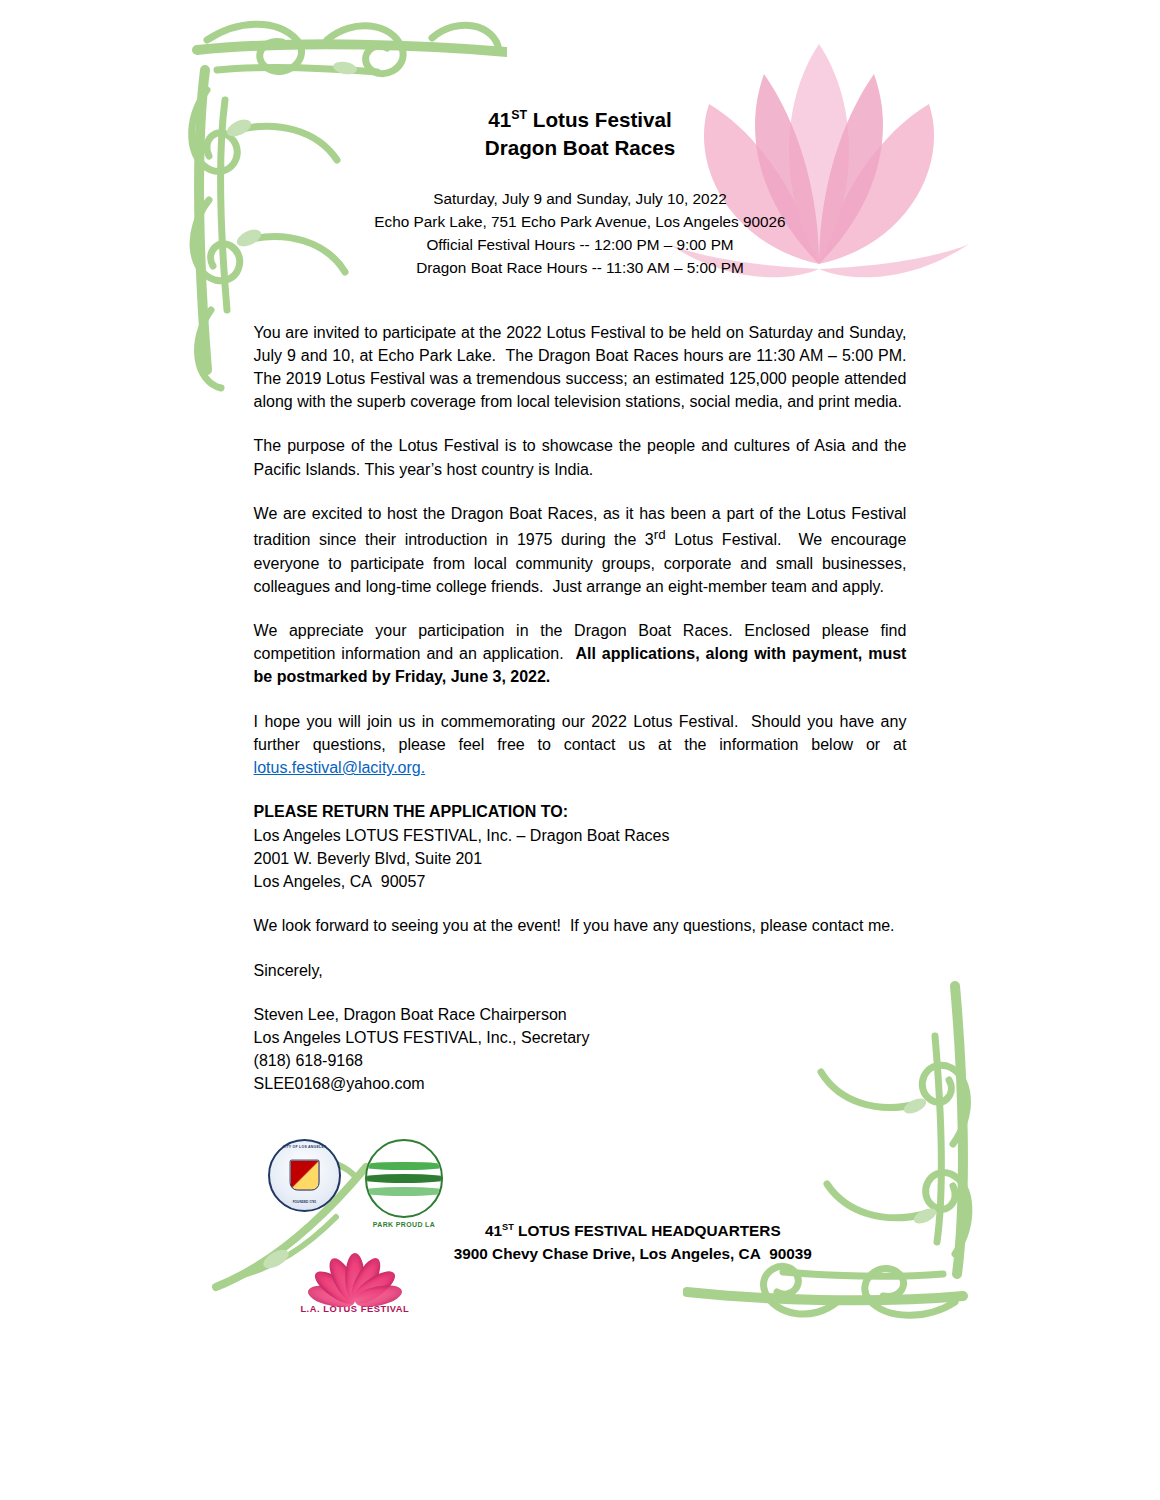41ST Lotus Festival
Dragon Boat Races
Saturday, July 9 and Sunday, July 10, 2022
Echo Park Lake, 751 Echo Park Avenue, Los Angeles 90026
Official Festival Hours -- 12:00 PM – 9:00 PM
Dragon Boat Race Hours -- 11:30 AM – 5:00 PM
You are invited to participate at the 2022 Lotus Festival to be held on Saturday and Sunday, July 9 and 10, at Echo Park Lake. The Dragon Boat Races hours are 11:30 AM – 5:00 PM. The 2019 Lotus Festival was a tremendous success; an estimated 125,000 people attended along with the superb coverage from local television stations, social media, and print media.
The purpose of the Lotus Festival is to showcase the people and cultures of Asia and the Pacific Islands. This year’s host country is India.
We are excited to host the Dragon Boat Races, as it has been a part of the Lotus Festival tradition since their introduction in 1975 during the 3rd Lotus Festival. We encourage everyone to participate from local community groups, corporate and small businesses, colleagues and long-time college friends. Just arrange an eight-member team and apply.
We appreciate your participation in the Dragon Boat Races. Enclosed please find competition information and an application. All applications, along with payment, must be postmarked by Friday, June 3, 2022.
I hope you will join us in commemorating our 2022 Lotus Festival. Should you have any further questions, please feel free to contact us at the information below or at lotus.festival@lacity.org.
PLEASE RETURN THE APPLICATION TO:
Los Angeles LOTUS FESTIVAL, Inc. – Dragon Boat Races
2001 W. Beverly Blvd, Suite 201
Los Angeles, CA 90057
We look forward to seeing you at the event! If you have any questions, please contact me.
Sincerely,
Steven Lee, Dragon Boat Race Chairperson
Los Angeles LOTUS FESTIVAL, Inc., Secretary
(818) 618-9168
SLEE0168@yahoo.com
PARK PROUD LA
L.A. LOTUS FESTIVAL
41ST LOTUS FESTIVAL HEADQUARTERS
3900 Chevy Chase Drive, Los Angeles, CA 90039